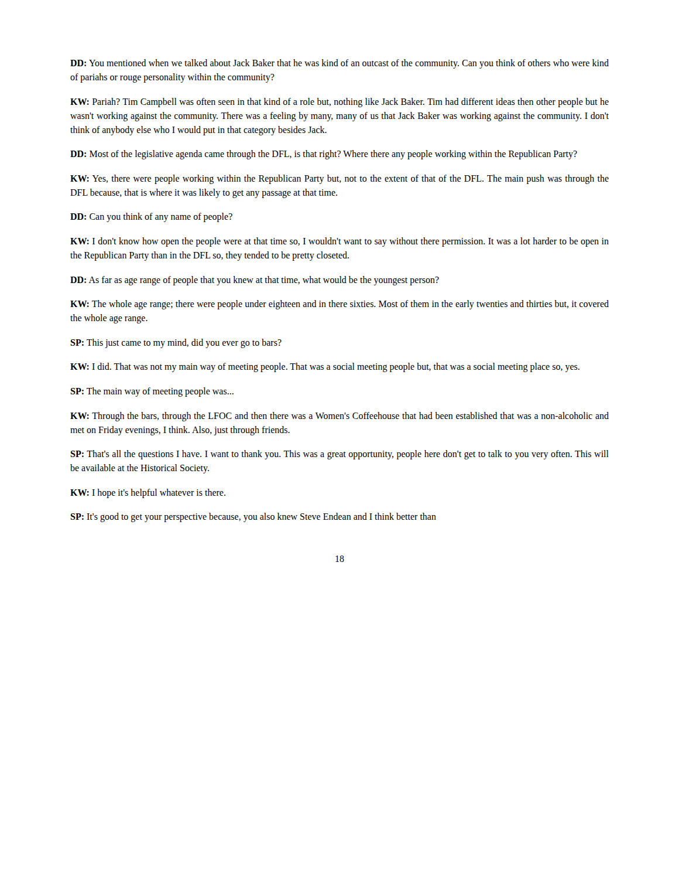DD: You mentioned when we talked about Jack Baker that he was kind of an outcast of the community. Can you think of others who were kind of pariahs or rouge personality within the community?
KW: Pariah? Tim Campbell was often seen in that kind of a role but, nothing like Jack Baker. Tim had different ideas then other people but he wasn't working against the community. There was a feeling by many, many of us that Jack Baker was working against the community. I don't think of anybody else who I would put in that category besides Jack.
DD: Most of the legislative agenda came through the DFL, is that right? Where there any people working within the Republican Party?
KW: Yes, there were people working within the Republican Party but, not to the extent of that of the DFL. The main push was through the DFL because, that is where it was likely to get any passage at that time.
DD: Can you think of any name of people?
KW: I don't know how open the people were at that time so, I wouldn't want to say without there permission. It was a lot harder to be open in the Republican Party than in the DFL so, they tended to be pretty closeted.
DD: As far as age range of people that you knew at that time, what would be the youngest person?
KW: The whole age range; there were people under eighteen and in there sixties. Most of them in the early twenties and thirties but, it covered the whole age range.
SP: This just came to my mind, did you ever go to bars?
KW: I did. That was not my main way of meeting people. That was a social meeting people but, that was a social meeting place so, yes.
SP: The main way of meeting people was...
KW: Through the bars, through the LFOC and then there was a Women's Coffeehouse that had been established that was a non-alcoholic and met on Friday evenings, I think. Also, just through friends.
SP: That's all the questions I have. I want to thank you. This was a great opportunity, people here don't get to talk to you very often. This will be available at the Historical Society.
KW: I hope it's helpful whatever is there.
SP: It's good to get your perspective because, you also knew Steve Endean and I think better than
18